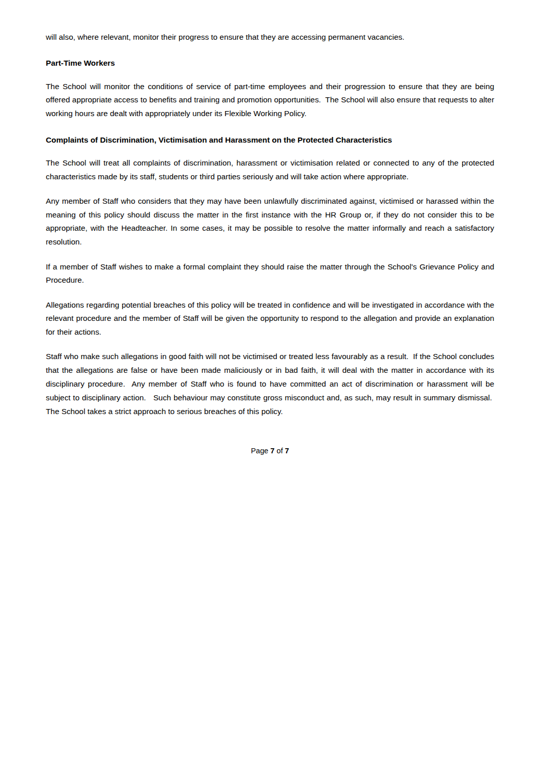will also, where relevant, monitor their progress to ensure that they are accessing permanent vacancies.
Part-Time Workers
The School will monitor the conditions of service of part-time employees and their progression to ensure that they are being offered appropriate access to benefits and training and promotion opportunities. The School will also ensure that requests to alter working hours are dealt with appropriately under its Flexible Working Policy.
Complaints of Discrimination, Victimisation and Harassment on the Protected Characteristics
The School will treat all complaints of discrimination, harassment or victimisation related or connected to any of the protected characteristics made by its staff, students or third parties seriously and will take action where appropriate.
Any member of Staff who considers that they may have been unlawfully discriminated against, victimised or harassed within the meaning of this policy should discuss the matter in the first instance with the HR Group or, if they do not consider this to be appropriate, with the Headteacher. In some cases, it may be possible to resolve the matter informally and reach a satisfactory resolution.
If a member of Staff wishes to make a formal complaint they should raise the matter through the School's Grievance Policy and Procedure.
Allegations regarding potential breaches of this policy will be treated in confidence and will be investigated in accordance with the relevant procedure and the member of Staff will be given the opportunity to respond to the allegation and provide an explanation for their actions.
Staff who make such allegations in good faith will not be victimised or treated less favourably as a result. If the School concludes that the allegations are false or have been made maliciously or in bad faith, it will deal with the matter in accordance with its disciplinary procedure. Any member of Staff who is found to have committed an act of discrimination or harassment will be subject to disciplinary action. Such behaviour may constitute gross misconduct and, as such, may result in summary dismissal. The School takes a strict approach to serious breaches of this policy.
Page 7 of 7